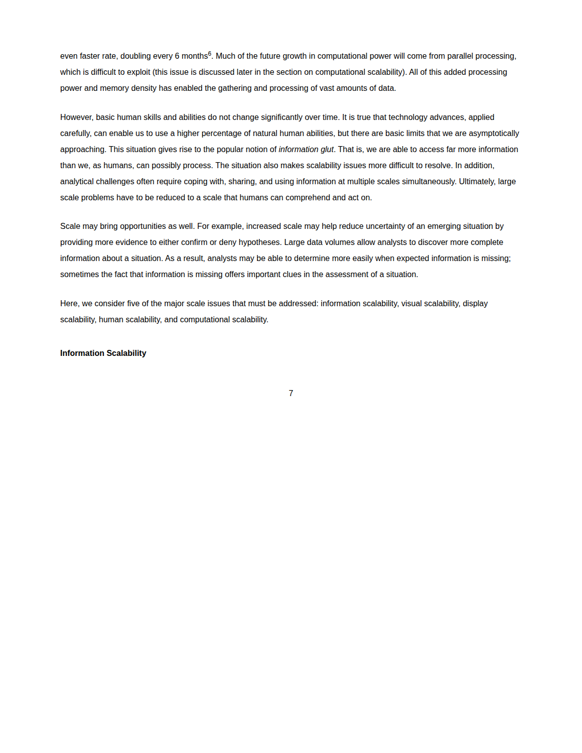even faster rate, doubling every 6 months6. Much of the future growth in computational power will come from parallel processing, which is difficult to exploit (this issue is discussed later in the section on computational scalability). All of this added processing power and memory density has enabled the gathering and processing of vast amounts of data.
However, basic human skills and abilities do not change significantly over time. It is true that technology advances, applied carefully, can enable us to use a higher percentage of natural human abilities, but there are basic limits that we are asymptotically approaching. This situation gives rise to the popular notion of information glut. That is, we are able to access far more information than we, as humans, can possibly process. The situation also makes scalability issues more difficult to resolve. In addition, analytical challenges often require coping with, sharing, and using information at multiple scales simultaneously. Ultimately, large scale problems have to be reduced to a scale that humans can comprehend and act on.
Scale may bring opportunities as well. For example, increased scale may help reduce uncertainty of an emerging situation by providing more evidence to either confirm or deny hypotheses. Large data volumes allow analysts to discover more complete information about a situation. As a result, analysts may be able to determine more easily when expected information is missing; sometimes the fact that information is missing offers important clues in the assessment of a situation.
Here, we consider five of the major scale issues that must be addressed: information scalability, visual scalability, display scalability, human scalability, and computational scalability.
Information Scalability
7